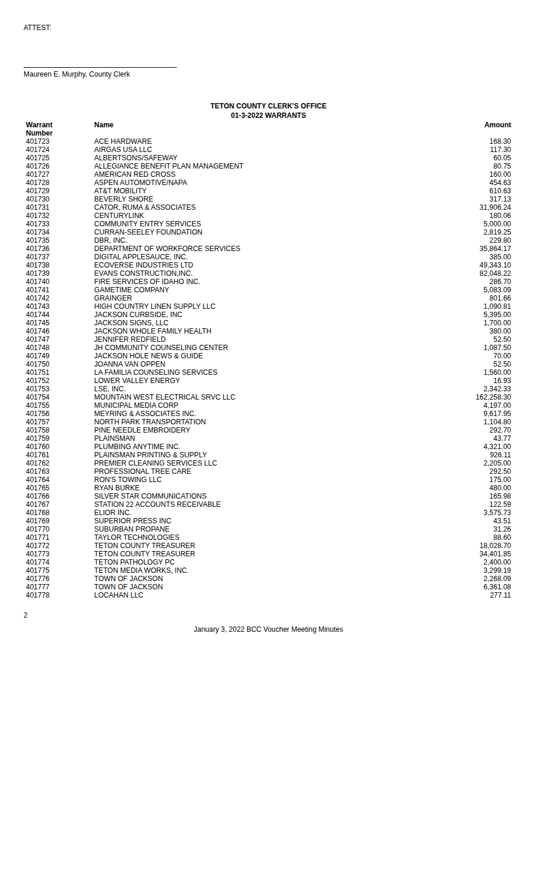ATTEST:
Maureen E. Murphy, County Clerk
TETON COUNTY CLERK'S OFFICE
01-3-2022 WARRANTS
| Warrant Number | Name | Amount |
| --- | --- | --- |
| 401723 | ACE HARDWARE | 168.30 |
| 401724 | AIRGAS USA LLC | 117.30 |
| 401725 | ALBERTSONS/SAFEWAY | 60.05 |
| 401726 | ALLEGIANCE BENEFIT PLAN MANAGEMENT | 80.75 |
| 401727 | AMERICAN RED CROSS | 160.00 |
| 401728 | ASPEN AUTOMOTIVE/NAPA | 454.63 |
| 401729 | AT&T MOBILITY | 610.63 |
| 401730 | BEVERLY SHORE | 317.13 |
| 401731 | CATOR, RUMA & ASSOCIATES | 31,906.24 |
| 401732 | CENTURYLINK | 180.06 |
| 401733 | COMMUNITY ENTRY SERVICES | 5,000.00 |
| 401734 | CURRAN-SEELEY FOUNDATION | 2,819.25 |
| 401735 | DBR, INC. | 229.80 |
| 401736 | DEPARTMENT OF WORKFORCE SERVICES | 35,864.17 |
| 401737 | DIGITAL APPLESAUCE, INC. | 385.00 |
| 401738 | ECOVERSE INDUSTRIES LTD | 49,343.10 |
| 401739 | EVANS CONSTRUCTION,INC. | 82,048.22 |
| 401740 | FIRE SERVICES OF IDAHO INC. | 286.70 |
| 401741 | GAMETIME COMPANY | 5,083.09 |
| 401742 | GRAINGER | 801.66 |
| 401743 | HIGH COUNTRY LINEN SUPPLY LLC | 1,090.81 |
| 401744 | JACKSON CURBSIDE, INC | 5,395.00 |
| 401745 | JACKSON SIGNS, LLC | 1,700.00 |
| 401746 | JACKSON WHOLE FAMILY HEALTH | 380.00 |
| 401747 | JENNIFER REDFIELD | 52.50 |
| 401748 | JH COMMUNITY COUNSELING CENTER | 1,087.50 |
| 401749 | JACKSON HOLE NEWS & GUIDE | 70.00 |
| 401750 | JOANNA VAN OPPEN | 52.50 |
| 401751 | LA FAMILIA COUNSELING SERVICES | 1,560.00 |
| 401752 | LOWER VALLEY ENERGY | 16.93 |
| 401753 | LSE, INC. | 2,342.33 |
| 401754 | MOUNTAIN WEST ELECTRICAL SRVC LLC | 162,258.30 |
| 401755 | MUNICIPAL MEDIA CORP | 4,197.00 |
| 401756 | MEYRING & ASSOCIATES INC. | 9,617.95 |
| 401757 | NORTH PARK TRANSPORTATION | 1,104.80 |
| 401758 | PINE NEEDLE EMBROIDERY | 292.70 |
| 401759 | PLAINSMAN | 43.77 |
| 401760 | PLUMBING ANYTIME INC. | 4,321.00 |
| 401761 | PLAINSMAN PRINTING & SUPPLY | 926.11 |
| 401762 | PREMIER CLEANING SERVICES LLC | 2,205.00 |
| 401763 | PROFESSIONAL TREE CARE | 292.50 |
| 401764 | RON'S TOWING LLC | 175.00 |
| 401765 | RYAN BURKE | 480.00 |
| 401766 | SILVER STAR COMMUNICATIONS | 165.98 |
| 401767 | STATION 22 ACCOUNTS RECEIVABLE | 122.59 |
| 401768 | ELIOR INC. | 3,575.73 |
| 401769 | SUPERIOR PRESS INC | 43.51 |
| 401770 | SUBURBAN PROPANE | 31.26 |
| 401771 | TAYLOR TECHNOLOGIES | 88.60 |
| 401772 | TETON COUNTY TREASURER | 18,028.70 |
| 401773 | TETON COUNTY TREASURER | 34,401.85 |
| 401774 | TETON PATHOLOGY PC | 2,400.00 |
| 401775 | TETON MEDIA WORKS, INC. | 3,299.19 |
| 401776 | TOWN OF JACKSON | 2,268.09 |
| 401777 | TOWN OF JACKSON | 6,361.08 |
| 401778 | LOCAHAN LLC | 277.11 |
2
January 3, 2022 BCC Voucher Meeting Minutes